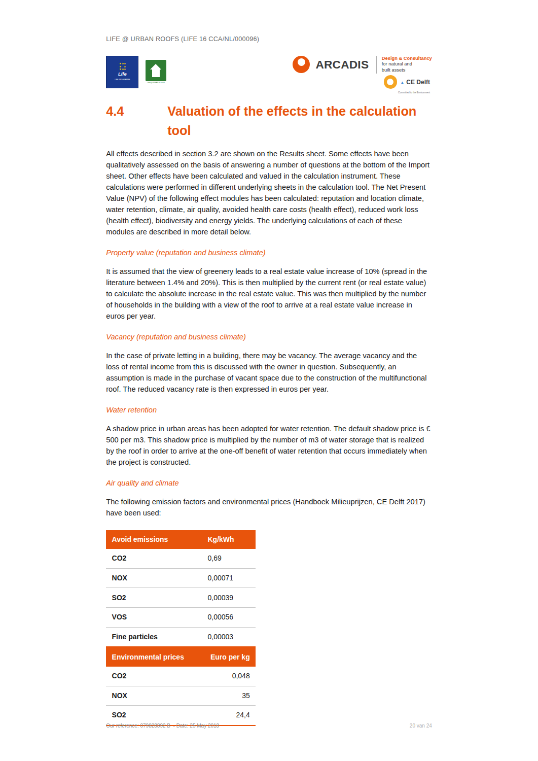LIFE @ URBAN ROOFS (LIFE 16 CCA/NL/000096)
★ ★ ★
★ ★
★ ★ ★
Life
LIFE PROGRAMME
LIFE@URBAN ROOFS
ARCADIS
Design & Consultancy
for natural and
built assets
▲ CE Delft
Committed to the Environment
4.4 Valuation of the effects in the calculation tool
All effects described in section 3.2 are shown on the Results sheet. Some effects have been qualitatively assessed on the basis of answering a number of questions at the bottom of the Import sheet. Other effects have been calculated and valued in the calculation instrument. These calculations were performed in different underlying sheets in the calculation tool. The Net Present Value (NPV) of the following effect modules has been calculated: reputation and location climate, water retention, climate, air quality, avoided health care costs (health effect), reduced work loss (health effect), biodiversity and energy yields. The underlying calculations of each of these modules are described in more detail below.
Property value (reputation and business climate)
It is assumed that the view of greenery leads to a real estate value increase of 10% (spread in the literature between 1.4% and 20%). This is then multiplied by the current rent (or real estate value) to calculate the absolute increase in the real estate value. This was then multiplied by the number of households in the building with a view of the roof to arrive at a real estate value increase in euros per year.
Vacancy (reputation and business climate)
In the case of private letting in a building, there may be vacancy. The average vacancy and the loss of rental income from this is discussed with the owner in question. Subsequently, an assumption is made in the purchase of vacant space due to the construction of the multifunctional roof. The reduced vacancy rate is then expressed in euros per year.
Water retention
A shadow price in urban areas has been adopted for water retention. The default shadow price is € 500 per m3. This shadow price is multiplied by the number of m3 of water storage that is realized by the roof in order to arrive at the one-off benefit of water retention that occurs immediately when the project is constructed.
Air quality and climate
The following emission factors and environmental prices (Handboek Milieuprijzen, CE Delft 2017) have been used:
| Avoid emissions | Kg/kWh |
| --- | --- |
| CO2 | 0,69 |
| NOX | 0,00071 |
| SO2 | 0,00039 |
| VOS | 0,00056 |
| Fine particles | 0,00003 |
| Environmental prices | Euro per kg |
| --- | --- |
| CO2 | 0,048 |
| NOX | 35 |
| SO2 | 24,4 |
Our reference: 079828892 B - Date: 25 May 2018 20 van 24